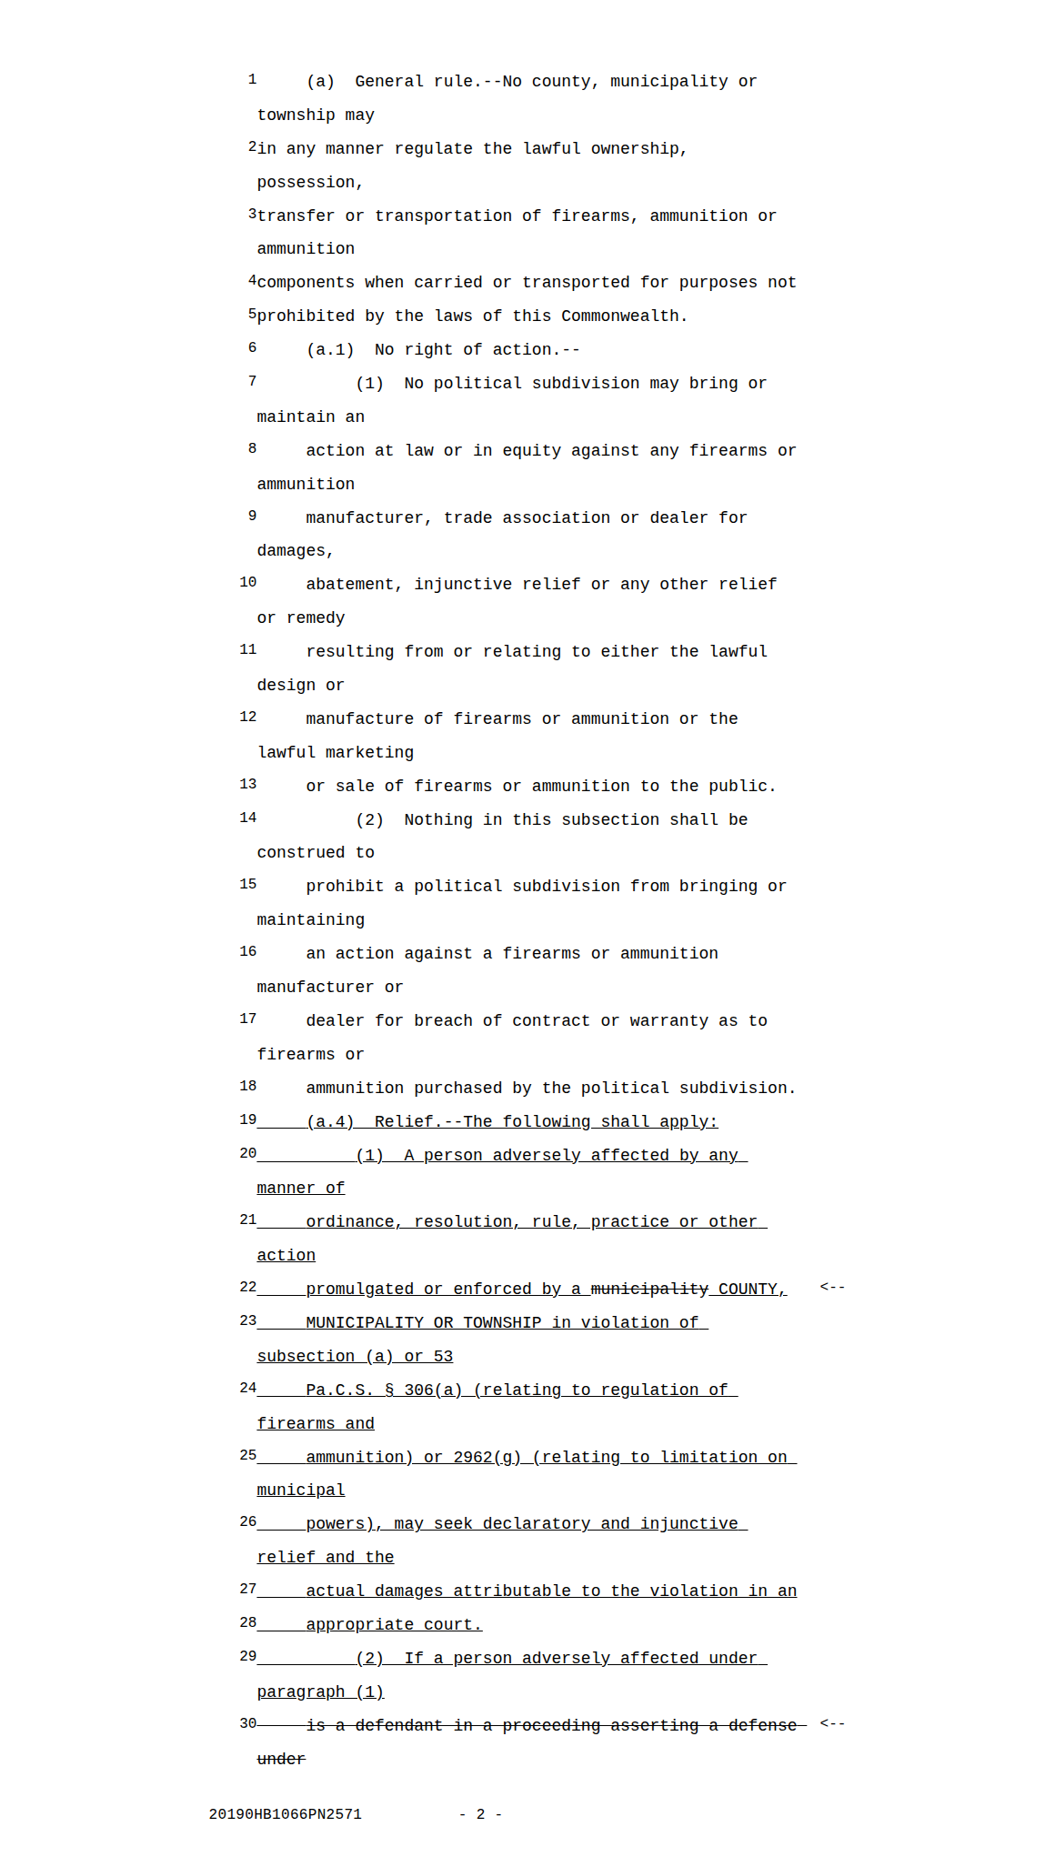| 1 | (a) General rule.--No county, municipality or township may | |
| 2 | in any manner regulate the lawful ownership, possession, | |
| 3 | transfer or transportation of firearms, ammunition or ammunition | |
| 4 | components when carried or transported for purposes not | |
| 5 | prohibited by the laws of this Commonwealth. | |
| 6 | (a.1) No right of action.-- | |
| 7 | (1) No political subdivision may bring or maintain an | |
| 8 | action at law or in equity against any firearms or ammunition | |
| 9 | manufacturer, trade association or dealer for damages, | |
| 10 | abatement, injunctive relief or any other relief or remedy | |
| 11 | resulting from or relating to either the lawful design or | |
| 12 | manufacture of firearms or ammunition or the lawful marketing | |
| 13 | or sale of firearms or ammunition to the public. | |
| 14 | (2) Nothing in this subsection shall be construed to | |
| 15 | prohibit a political subdivision from bringing or maintaining | |
| 16 | an action against a firearms or ammunition manufacturer or | |
| 17 | dealer for breach of contract or warranty as to firearms or | |
| 18 | ammunition purchased by the political subdivision. | |
| 19 | (a.4) Relief.--The following shall apply: | |
| 20 | (1) A person adversely affected by any manner of | |
| 21 | ordinance, resolution, rule, practice or other action | |
| 22 | promulgated or enforced by a municipality COUNTY, | <-- |
| 23 | MUNICIPALITY OR TOWNSHIP in violation of subsection (a) or 53 | |
| 24 | Pa.C.S. § 306(a) (relating to regulation of firearms and | |
| 25 | ammunition) or 2962(g) (relating to limitation on municipal | |
| 26 | powers), may seek declaratory and injunctive relief and the | |
| 27 | actual damages attributable to the violation in an | |
| 28 | appropriate court. | |
| 29 | (2) If a person adversely affected under paragraph (1) | |
| 30 | is a defendant in a proceeding asserting a defense under | <-- |
20190HB1066PN2571- 2 -